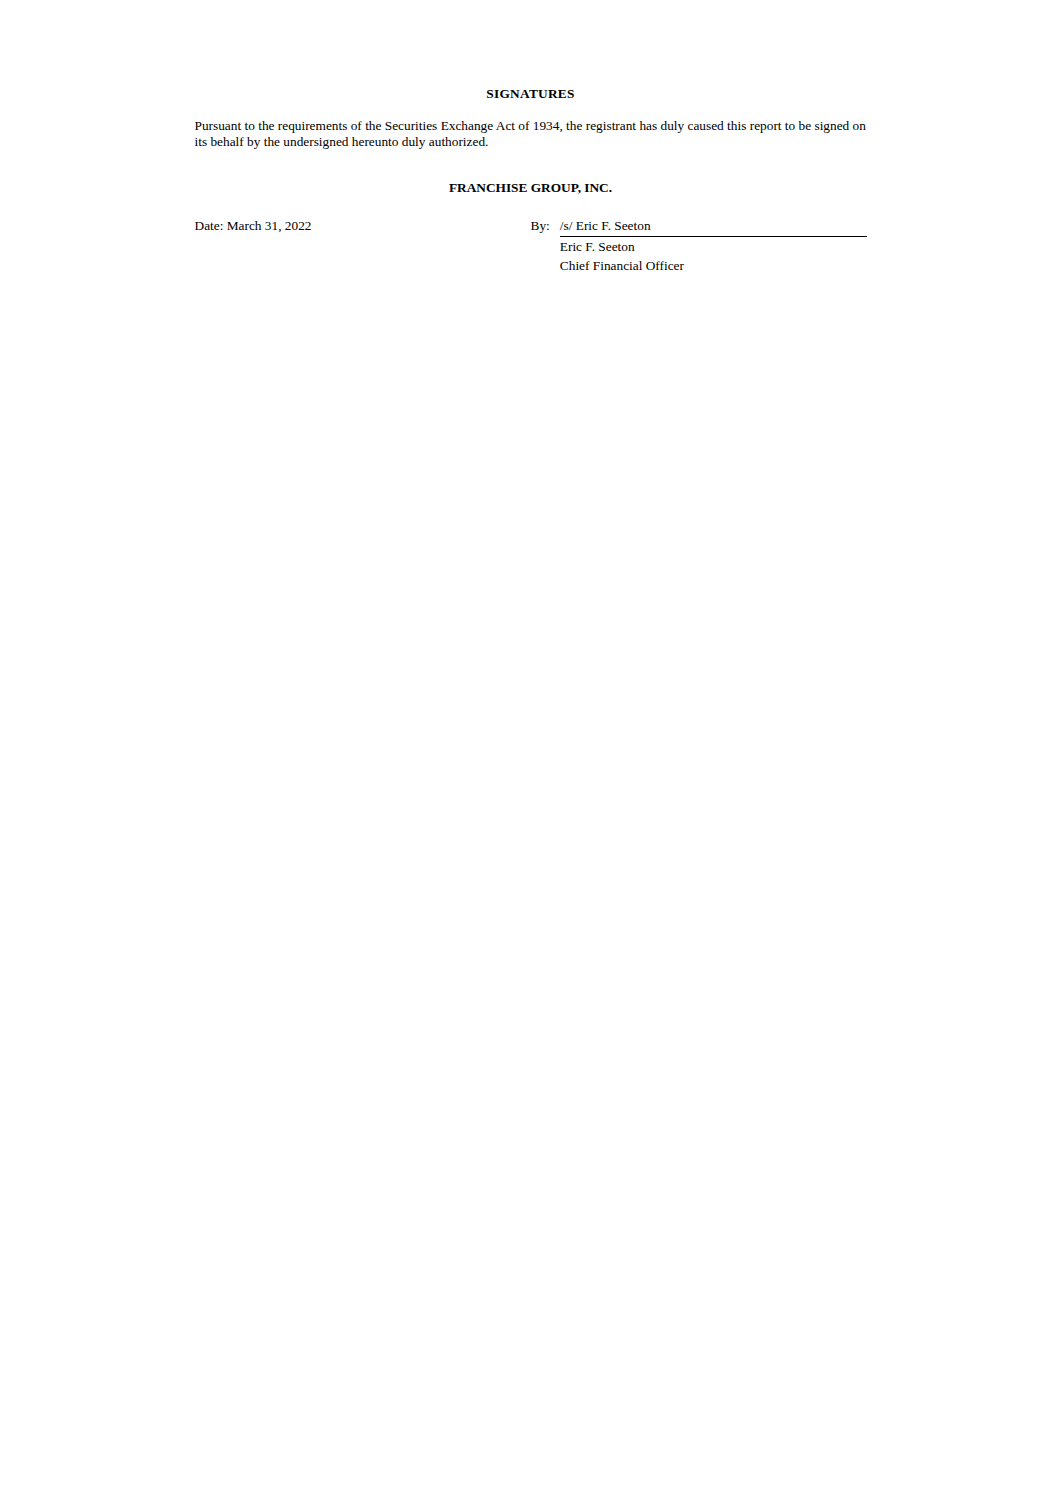SIGNATURES
Pursuant to the requirements of the Securities Exchange Act of 1934, the registrant has duly caused this report to be signed on its behalf by the undersigned hereunto duly authorized.
FRANCHISE GROUP, INC.
| Date: March 31, 2022 | By: | /s/ Eric F. Seeton Eric F. Seeton Chief Financial Officer |